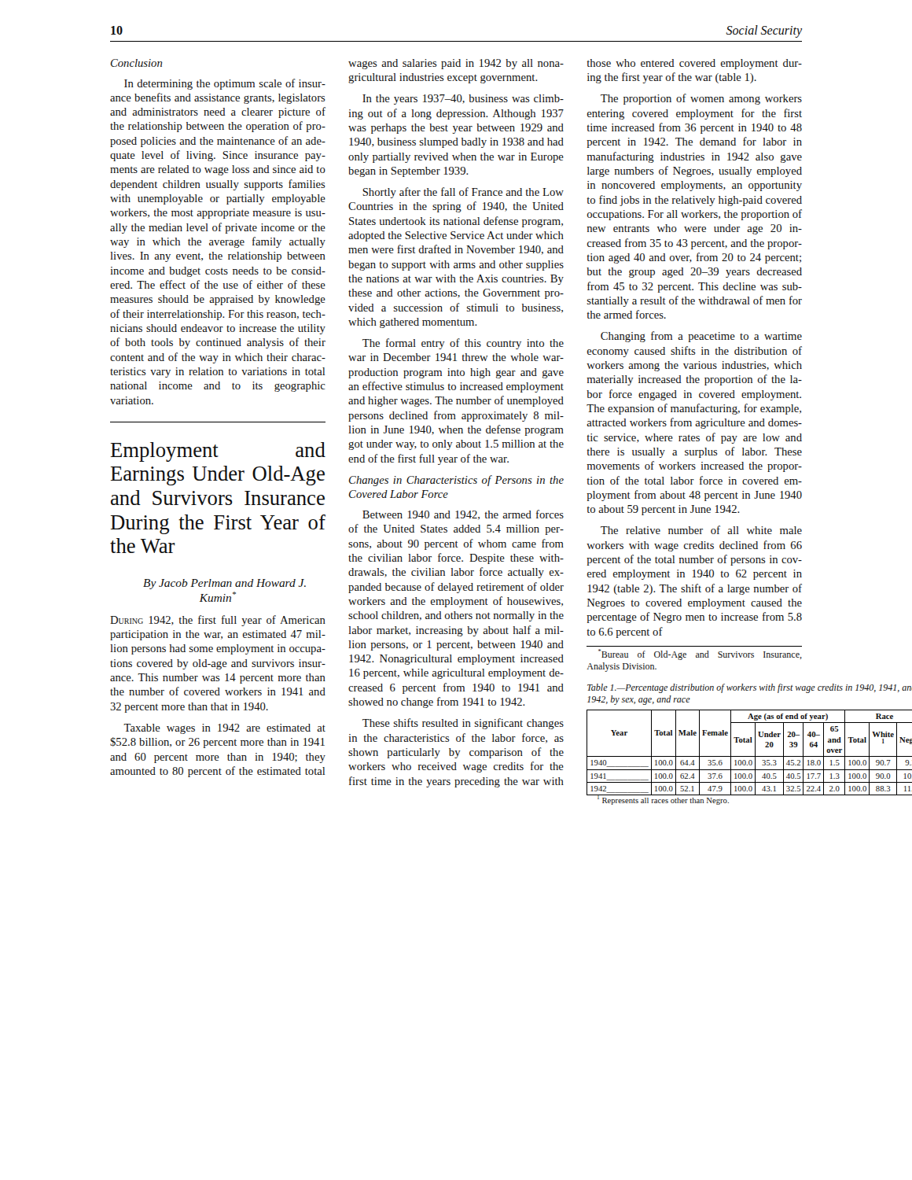10 Social Security
Conclusion
In determining the optimum scale of insurance benefits and assistance grants, legislators and administrators need a clearer picture of the relationship between the operation of proposed policies and the maintenance of an adequate level of living. Since insurance payments are related to wage loss and since aid to dependent children usually supports families with unemployable or partially employable workers, the most appropriate measure is usually the median level of private income or the way in which the average family actually lives. In any event, the relationship between income and budget costs needs to be considered. The effect of the use of either of these measures should be appraised by knowledge of their interrelationship. For this reason, technicians should endeavor to increase the utility of both tools by continued analysis of their content and of the way in which their characteristics vary in relation to variations in total national income and to its geographic variation.
Employment and Earnings Under Old-Age and Survivors Insurance During the First Year of the War
By Jacob Perlman and Howard J. Kumin*
During 1942, the first full year of American participation in the war, an estimated 47 million persons had some employment in occupations covered by old-age and survivors insurance. This number was 14 percent more than the number of covered workers in 1941 and 32 percent more than that in 1940.
Taxable wages in 1942 are estimated at $52.8 billion, or 26 percent more than in 1941 and 60 percent more than in 1940; they amounted to 80 percent of the estimated total wages and salaries paid in 1942 by all nonagricultural industries except government.
In the years 1937–40, business was climbing out of a long depression. Although 1937 was perhaps the best year between 1929 and 1940, business slumped badly in 1938 and had only partially revived when the war in Europe began in September 1939.
Shortly after the fall of France and the Low Countries in the spring of 1940, the United States undertook its national defense program, adopted the Selective Service Act under which men were first drafted in November 1940, and began to support with arms and other supplies the nations at war with the Axis countries. By these and other actions, the Government provided a succession of stimuli to business, which gathered momentum.
The formal entry of this country into the war in December 1941 threw the whole war-production program into high gear and gave an effective stimulus to increased employment and higher wages. The number of unemployed persons declined from approximately 8 million in June 1940, when the defense program got under way, to only about 1.5 million at the end of the first full year of the war.
Changes in Characteristics of Persons in the Covered Labor Force
Between 1940 and 1942, the armed forces of the United States added 5.4 million persons, about 90 percent of whom came from the civilian labor force. Despite these withdrawals, the civilian labor force actually expanded because of delayed retirement of older workers and the employment of housewives, school children, and others not normally in the labor market, increasing by about half a million persons, or 1 percent, between 1940 and 1942. Nonagricultural employment increased 16 percent, while agricultural employment decreased 6 percent from 1940 to 1941 and showed no change from 1941 to 1942.
These shifts resulted in significant changes in the characteristics of the labor force, as shown particularly by comparison of the workers who received wage credits for the first time in the years preceding the war with those who entered covered employment during the first year of the war (table 1).
The proportion of women among workers entering covered employment for the first time increased from 36 percent in 1940 to 48 percent in 1942. The demand for labor in manufacturing industries in 1942 also gave large numbers of Negroes, usually employed in noncovered employments, an opportunity to find jobs in the relatively high-paid covered occupations. For all workers, the proportion of new entrants who were under age 20 increased from 35 to 43 percent, and the proportion aged 40 and over, from 20 to 24 percent; but the group aged 20–39 years decreased from 45 to 32 percent. This decline was substantially a result of the withdrawal of men for the armed forces.
Changing from a peacetime to a wartime economy caused shifts in the distribution of workers among the various industries, which materially increased the proportion of the labor force engaged in covered employment. The expansion of manufacturing, for example, attracted workers from agriculture and domestic service, where rates of pay are low and there is usually a surplus of labor. These movements of workers increased the proportion of the total labor force in covered employment from about 48 percent in June 1940 to about 59 percent in June 1942.
The relative number of all white male workers with wage credits declined from 66 percent of the total number of persons in covered employment in 1940 to 62 percent in 1942 (table 2). The shift of a large number of Negroes to covered employment caused the percentage of Negro men to increase from 5.8 to 6.6 percent of
*Bureau of Old-Age and Survivors Insurance, Analysis Division.
Table 1.— Percentage distribution of workers with first wage credits in 1940, 1941, and 1942, by sex, age, and race
| Year | Total | Male | Female | Age (as of end of year) | Race |
| --- | --- | --- | --- | --- | --- |
| Total | Under 20 | 20–39 | 40–64 | 65 and over | Total | White 1 | Negro |
| 1940__________ | 100.0 | 64.4 | 35.6 | 100.0 | 35.3 | 45.2 | 18.0 | 1.5 | 100.0 | 90.7 | 9.3 |
| 1941__________ | 100.0 | 62.4 | 37.6 | 100.0 | 40.5 | 40.5 | 17.7 | 1.3 | 100.0 | 90.0 | 10.0 |
| 1942__________ | 100.0 | 52.1 | 47.9 | 100.0 | 43.1 | 32.5 | 22.4 | 2.0 | 100.0 | 88.3 | 11.7 |
1 Represents all races other than Negro.